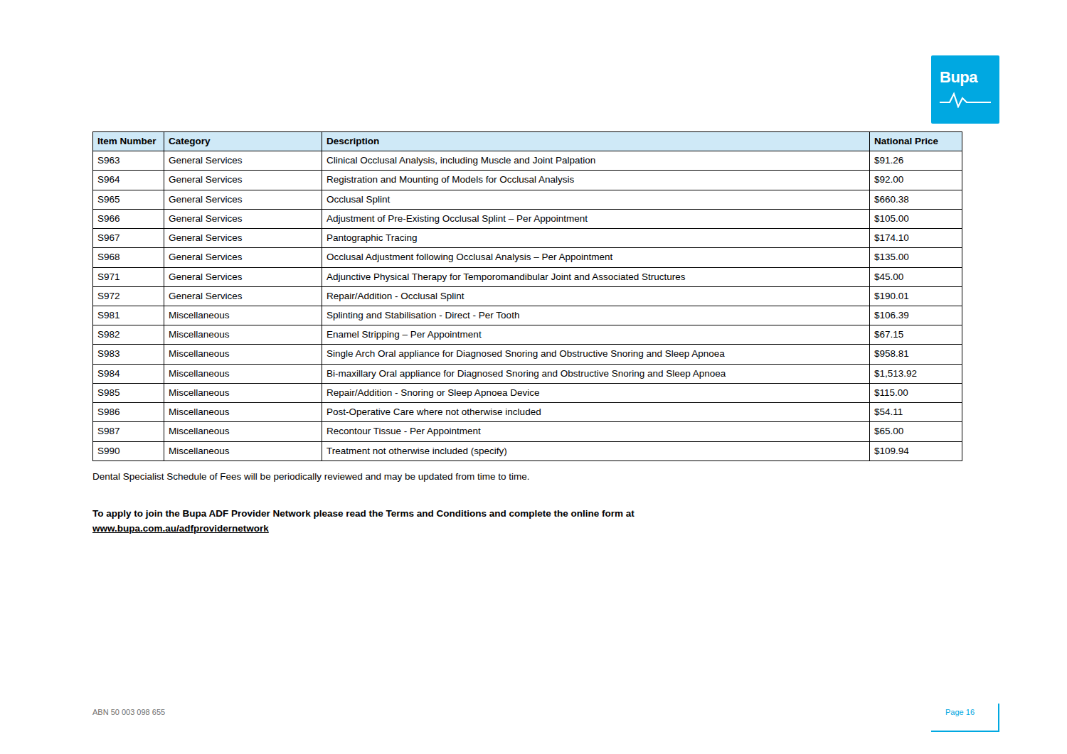Bupa
| Item Number | Category | Description | National Price |
| --- | --- | --- | --- |
| S963 | General Services | Clinical Occlusal Analysis, including Muscle and Joint Palpation | $91.26 |
| S964 | General Services | Registration and Mounting of Models for Occlusal Analysis | $92.00 |
| S965 | General Services | Occlusal Splint | $660.38 |
| S966 | General Services | Adjustment of Pre-Existing Occlusal Splint – Per Appointment | $105.00 |
| S967 | General Services | Pantographic Tracing | $174.10 |
| S968 | General Services | Occlusal Adjustment following Occlusal Analysis – Per Appointment | $135.00 |
| S971 | General Services | Adjunctive Physical Therapy for Temporomandibular Joint and Associated Structures | $45.00 |
| S972 | General Services | Repair/Addition - Occlusal Splint | $190.01 |
| S981 | Miscellaneous | Splinting and Stabilisation - Direct - Per Tooth | $106.39 |
| S982 | Miscellaneous | Enamel Stripping – Per Appointment | $67.15 |
| S983 | Miscellaneous | Single Arch Oral appliance for Diagnosed Snoring and Obstructive Snoring and Sleep Apnoea | $958.81 |
| S984 | Miscellaneous | Bi-maxillary Oral appliance for Diagnosed Snoring and Obstructive Snoring and Sleep Apnoea | $1,513.92 |
| S985 | Miscellaneous | Repair/Addition - Snoring or Sleep Apnoea Device | $115.00 |
| S986 | Miscellaneous | Post-Operative Care where not otherwise included | $54.11 |
| S987 | Miscellaneous | Recontour Tissue - Per Appointment | $65.00 |
| S990 | Miscellaneous | Treatment not otherwise included (specify) | $109.94 |
Dental Specialist Schedule of Fees will be periodically reviewed and may be updated from time to time.
To apply to join the Bupa ADF Provider Network please read the Terms and Conditions and complete the online form at
www.bupa.com.au/adfprovidernetwork
ABN 50 003 098 655 Page 16